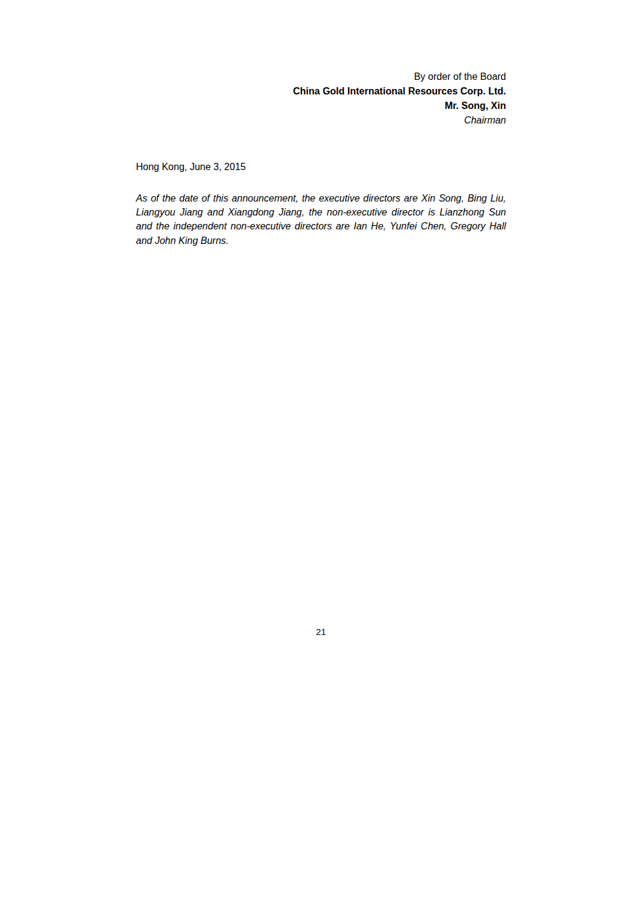By order of the Board China Gold International Resources Corp. Ltd. Mr. Song, Xin Chairman
Hong Kong, June 3, 2015
As of the date of this announcement, the executive directors are Xin Song, Bing Liu, Liangyou Jiang and Xiangdong Jiang, the non-executive director is Lianzhong Sun and the independent non-executive directors are Ian He, Yunfei Chen, Gregory Hall and John King Burns.
21